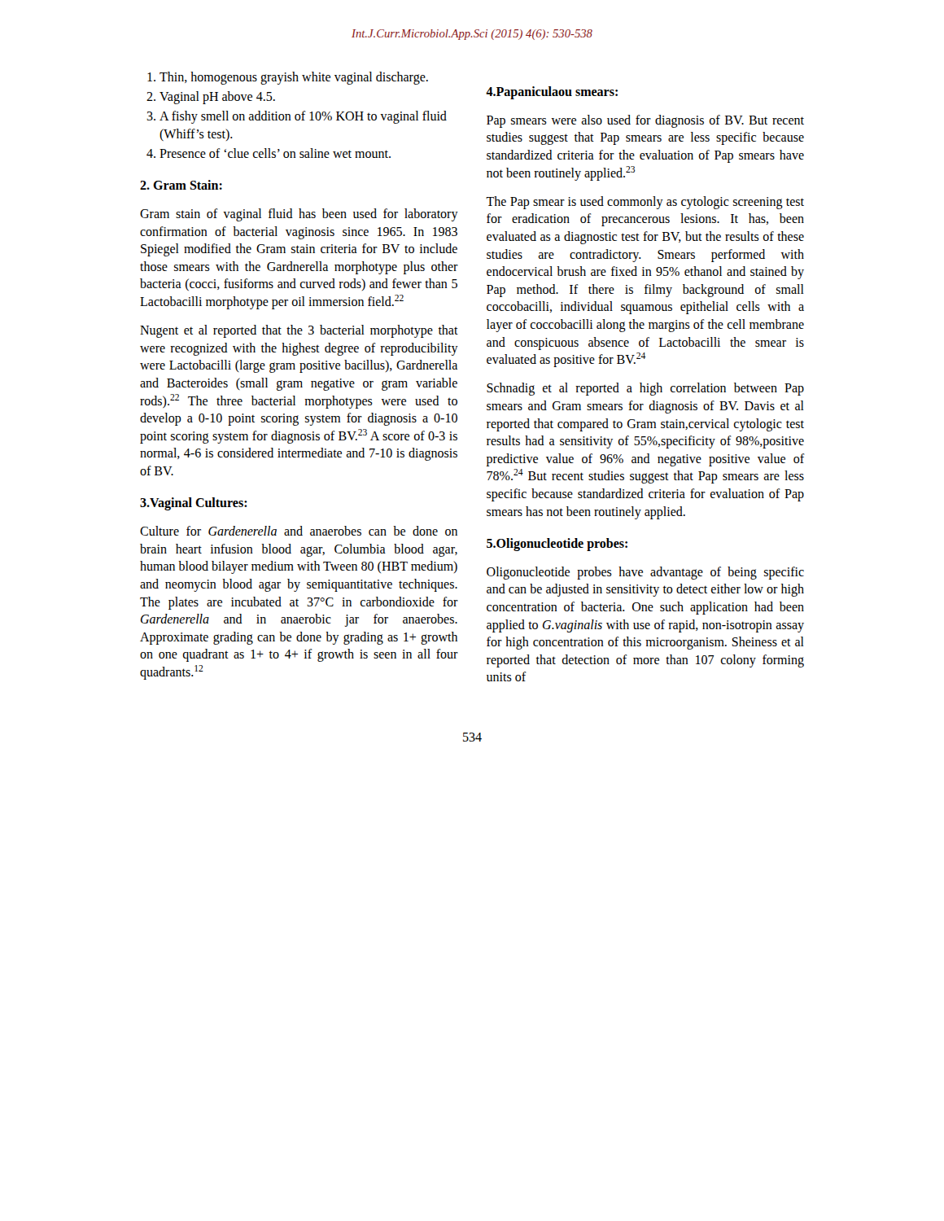Int.J.Curr.Microbiol.App.Sci (2015) 4(6): 530-538
Thin, homogenous grayish white vaginal discharge.
Vaginal pH above 4.5.
A fishy smell on addition of 10% KOH to vaginal fluid (Whiff’s test).
Presence of ‘clue cells’ on saline wet mount.
2. Gram Stain:
Gram stain of vaginal fluid has been used for laboratory confirmation of bacterial vaginosis since 1965. In 1983 Spiegel modified the Gram stain criteria for BV to include those smears with the Gardnerella morphotype plus other bacteria (cocci, fusiforms and curved rods) and fewer than 5 Lactobacilli morphotype per oil immersion field.22
Nugent et al reported that the 3 bacterial morphotype that were recognized with the highest degree of reproducibility were Lactobacilli (large gram positive bacillus), Gardnerella and Bacteroides (small gram negative or gram variable rods).22 The three bacterial morphotypes were used to develop a 0-10 point scoring system for diagnosis a 0-10 point scoring system for diagnosis of BV.23 A score of 0-3 is normal, 4-6 is considered intermediate and 7-10 is diagnosis of BV.
3.Vaginal Cultures:
Culture for Gardenerella and anaerobes can be done on brain heart infusion blood agar, Columbia blood agar, human blood bilayer medium with Tween 80 (HBT medium) and neomycin blood agar by semiquantitative techniques. The plates are incubated at 37°C in carbondioxide for Gardenerella and in anaerobic jar for anaerobes. Approximate grading can be done by grading as 1+ growth on one quadrant as 1+ to 4+ if growth is seen in all four quadrants.12
4.Papaniculaou smears:
Pap smears were also used for diagnosis of BV. But recent studies suggest that Pap smears are less specific because standardized criteria for the evaluation of Pap smears have not been routinely applied.23
The Pap smear is used commonly as cytologic screening test for eradication of precancerous lesions. It has, been evaluated as a diagnostic test for BV, but the results of these studies are contradictory. Smears performed with endocervical brush are fixed in 95% ethanol and stained by Pap method. If there is filmy background of small coccobacilli, individual squamous epithelial cells with a layer of coccobacilli along the margins of the cell membrane and conspicuous absence of Lactobacilli the smear is evaluated as positive for BV.24
Schnadig et al reported a high correlation between Pap smears and Gram smears for diagnosis of BV. Davis et al reported that compared to Gram stain,cervical cytologic test results had a sensitivity of 55%,specificity of 98%,positive predictive value of 96% and negative positive value of 78%.24 But recent studies suggest that Pap smears are less specific because standardized criteria for evaluation of Pap smears has not been routinely applied.
5.Oligonucleotide probes:
Oligonucleotide probes have advantage of being specific and can be adjusted in sensitivity to detect either low or high concentration of bacteria. One such application had been applied to G.vaginalis with use of rapid, non-isotropin assay for high concentration of this microorganism. Sheiness et al reported that detection of more than 107 colony forming units of
534